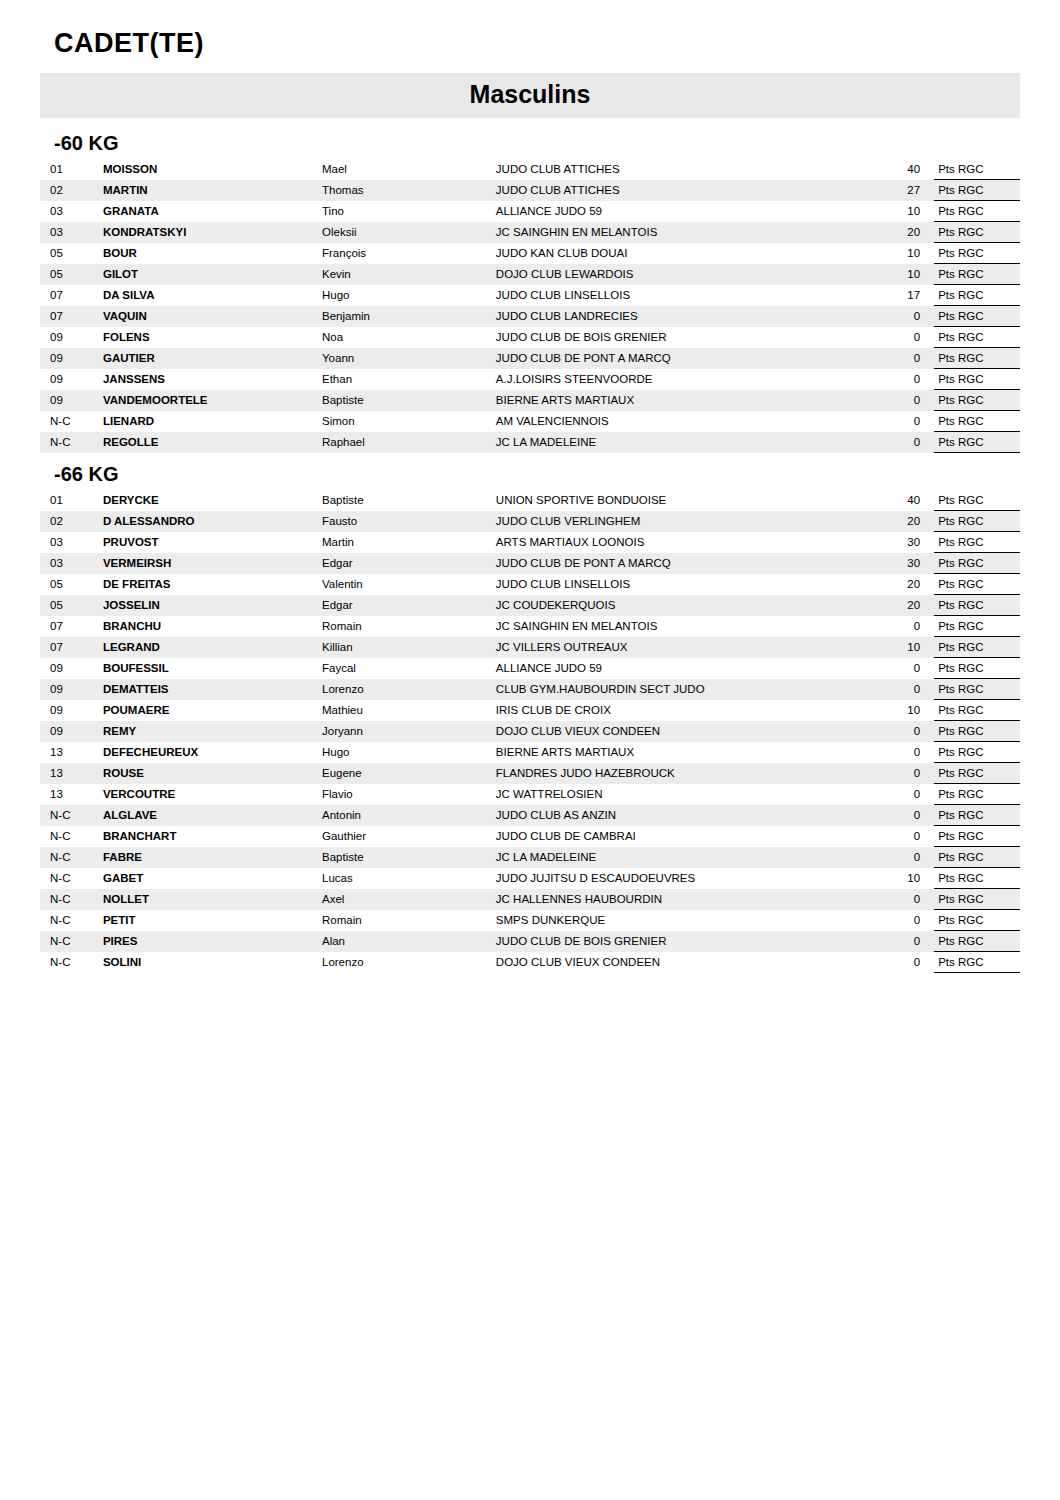CADET(TE)
Masculins
-60 KG
| 01 | MOISSON | Mael | JUDO CLUB ATTICHES | 40 | Pts RGC |
| 02 | MARTIN | Thomas | JUDO CLUB ATTICHES | 27 | Pts RGC |
| 03 | GRANATA | Tino | ALLIANCE JUDO 59 | 10 | Pts RGC |
| 03 | KONDRATSKYI | Oleksii | JC SAINGHIN EN MELANTOIS | 20 | Pts RGC |
| 05 | BOUR | François | JUDO KAN CLUB DOUAI | 10 | Pts RGC |
| 05 | GILOT | Kevin | DOJO CLUB LEWARDOIS | 10 | Pts RGC |
| 07 | DA SILVA | Hugo | JUDO CLUB LINSELLOIS | 17 | Pts RGC |
| 07 | VAQUIN | Benjamin | JUDO CLUB LANDRECIES | 0 | Pts RGC |
| 09 | FOLENS | Noa | JUDO CLUB DE BOIS GRENIER | 0 | Pts RGC |
| 09 | GAUTIER | Yoann | JUDO CLUB DE PONT A MARCQ | 0 | Pts RGC |
| 09 | JANSSENS | Ethan | A.J.LOISIRS STEENVOORDE | 0 | Pts RGC |
| 09 | VANDEMOORTELE | Baptiste | BIERNE ARTS MARTIAUX | 0 | Pts RGC |
| N-C | LIENARD | Simon | AM VALENCIENNOIS | 0 | Pts RGC |
| N-C | REGOLLE | Raphael | JC LA MADELEINE | 0 | Pts RGC |
-66 KG
| 01 | DERYCKE | Baptiste | UNION SPORTIVE BONDUOISE | 40 | Pts RGC |
| 02 | D ALESSANDRO | Fausto | JUDO CLUB VERLINGHEM | 20 | Pts RGC |
| 03 | PRUVOST | Martin | ARTS MARTIAUX LOONOIS | 30 | Pts RGC |
| 03 | VERMEIRSH | Edgar | JUDO CLUB DE PONT A MARCQ | 30 | Pts RGC |
| 05 | DE FREITAS | Valentin | JUDO CLUB LINSELLOIS | 20 | Pts RGC |
| 05 | JOSSELIN | Edgar | JC COUDEKERQUOIS | 20 | Pts RGC |
| 07 | BRANCHU | Romain | JC SAINGHIN EN MELANTOIS | 0 | Pts RGC |
| 07 | LEGRAND | Killian | JC VILLERS OUTREAUX | 10 | Pts RGC |
| 09 | BOUFESSIL | Faycal | ALLIANCE JUDO 59 | 0 | Pts RGC |
| 09 | DEMATTEIS | Lorenzo | CLUB GYM.HAUBOURDIN SECT JUDO | 0 | Pts RGC |
| 09 | POUMAERE | Mathieu | IRIS CLUB DE CROIX | 10 | Pts RGC |
| 09 | REMY | Joryann | DOJO CLUB VIEUX CONDEEN | 0 | Pts RGC |
| 13 | DEFECHEUREUX | Hugo | BIERNE ARTS MARTIAUX | 0 | Pts RGC |
| 13 | ROUSE | Eugene | FLANDRES JUDO HAZEBROUCK | 0 | Pts RGC |
| 13 | VERCOUTRE | Flavio | JC WATTRELOSIEN | 0 | Pts RGC |
| N-C | ALGLAVE | Antonin | JUDO CLUB AS ANZIN | 0 | Pts RGC |
| N-C | BRANCHART | Gauthier | JUDO CLUB DE CAMBRAI | 0 | Pts RGC |
| N-C | FABRE | Baptiste | JC LA MADELEINE | 0 | Pts RGC |
| N-C | GABET | Lucas | JUDO JUJITSU D ESCAUDOEUVRES | 10 | Pts RGC |
| N-C | NOLLET | Axel | JC HALLENNES HAUBOURDIN | 0 | Pts RGC |
| N-C | PETIT | Romain | SMPS DUNKERQUE | 0 | Pts RGC |
| N-C | PIRES | Alan | JUDO CLUB DE BOIS GRENIER | 0 | Pts RGC |
| N-C | SOLINI | Lorenzo | DOJO CLUB VIEUX CONDEEN | 0 | Pts RGC |